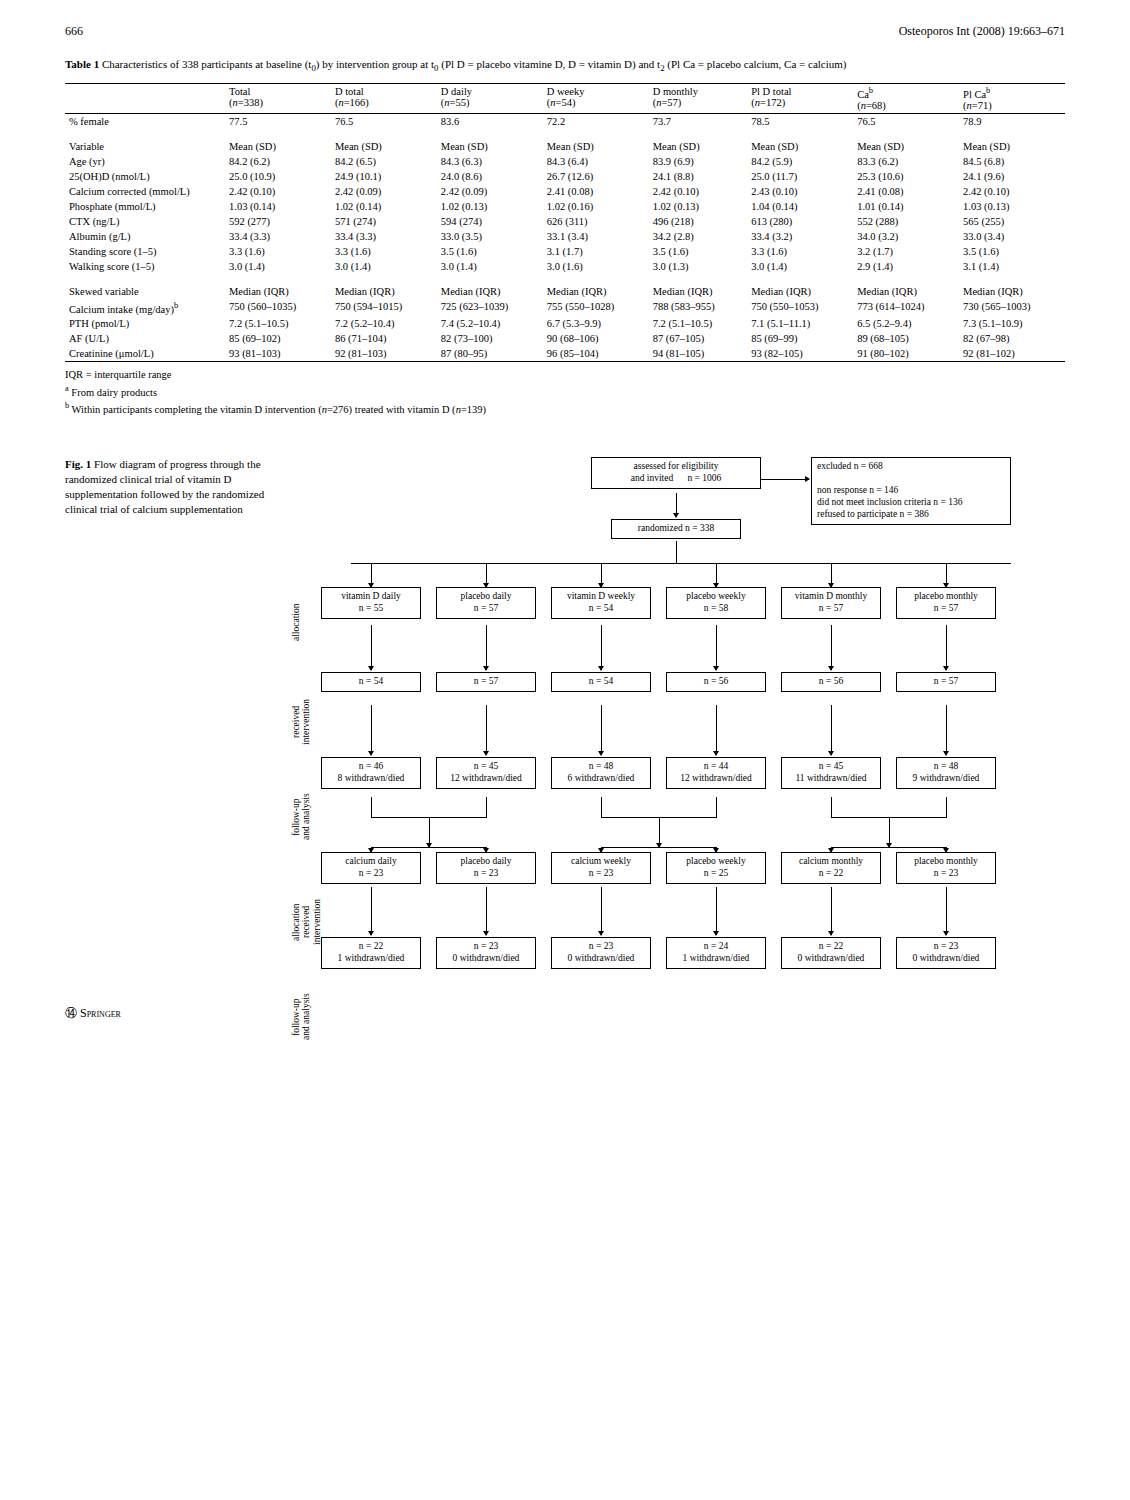666
Osteoporos Int (2008) 19:663–671
Table 1 Characteristics of 338 participants at baseline (t0) by intervention group at t0 (Pl D = placebo vitamine D, D = vitamin D) and t2 (Pl Ca = placebo calcium, Ca = calcium)
| | Total ( n =338) | D total ( n =166) | D daily ( n =55) | D weeky ( n =54) | D monthly ( n =57) | Pl D total ( n =172) | Ca b ( n =68) | Pl Ca b ( n =71) |
| --- | --- | --- | --- | --- | --- | --- | --- | --- |
| % female | 77.5 | 76.5 | 83.6 | 72.2 | 73.7 | 78.5 | 76.5 | 78.9 |
| Variable | Mean (SD) | Mean (SD) | Mean (SD) | Mean (SD) | Mean (SD) | Mean (SD) | Mean (SD) | Mean (SD) |
| Age (yr) | 84.2 (6.2) | 84.2 (6.5) | 84.3 (6.3) | 84.3 (6.4) | 83.9 (6.9) | 84.2 (5.9) | 83.3 (6.2) | 84.5 (6.8) |
| 25(OH)D (nmol/L) | 25.0 (10.9) | 24.9 (10.1) | 24.0 (8.6) | 26.7 (12.6) | 24.1 (8.8) | 25.0 (11.7) | 25.3 (10.6) | 24.1 (9.6) |
| Calcium corrected (mmol/L) | 2.42 (0.10) | 2.42 (0.09) | 2.42 (0.09) | 2.41 (0.08) | 2.42 (0.10) | 2.43 (0.10) | 2.41 (0.08) | 2.42 (0.10) |
| Phosphate (mmol/L) | 1.03 (0.14) | 1.02 (0.14) | 1.02 (0.13) | 1.02 (0.16) | 1.02 (0.13) | 1.04 (0.14) | 1.01 (0.14) | 1.03 (0.13) |
| CTX (ng/L) | 592 (277) | 571 (274) | 594 (274) | 626 (311) | 496 (218) | 613 (280) | 552 (288) | 565 (255) |
| Albumin (g/L) | 33.4 (3.3) | 33.4 (3.3) | 33.0 (3.5) | 33.1 (3.4) | 34.2 (2.8) | 33.4 (3.2) | 34.0 (3.2) | 33.0 (3.4) |
| Standing score (1–5) | 3.3 (1.6) | 3.3 (1.6) | 3.5 (1.6) | 3.1 (1.7) | 3.5 (1.6) | 3.3 (1.6) | 3.2 (1.7) | 3.5 (1.6) |
| Walking score (1–5) | 3.0 (1.4) | 3.0 (1.4) | 3.0 (1.4) | 3.0 (1.6) | 3.0 (1.3) | 3.0 (1.4) | 2.9 (1.4) | 3.1 (1.4) |
| Skewed variable | Median (IQR) | Median (IQR) | Median (IQR) | Median (IQR) | Median (IQR) | Median (IQR) | Median (IQR) | Median (IQR) |
| Calcium intake (mg/day) b | 750 (560–1035) | 750 (594–1015) | 725 (623–1039) | 755 (550–1028) | 788 (583–955) | 750 (550–1053) | 773 (614–1024) | 730 (565–1003) |
| PTH (pmol/L) | 7.2 (5.1–10.5) | 7.2 (5.2–10.4) | 7.4 (5.2–10.4) | 6.7 (5.3–9.9) | 7.2 (5.1–10.5) | 7.1 (5.1–11.1) | 6.5 (5.2–9.4) | 7.3 (5.1–10.9) |
| AF (U/L) | 85 (69–102) | 86 (71–104) | 82 (73–100) | 90 (68–106) | 87 (67–105) | 85 (69–99) | 89 (68–105) | 82 (67–98) |
| Creatinine (μmol/L) | 93 (81–103) | 92 (81–103) | 87 (80–95) | 96 (85–104) | 94 (81–105) | 93 (82–105) | 91 (80–102) | 92 (81–102) |
IQR = interquartile range
a From dairy products
b Within participants completing the vitamin D intervention (n=276) treated with vitamin D (n=139)
Fig. 1 Flow diagram of progress through the randomized clinical trial of vitamin D supplementation followed by the randomized clinical trial of calcium supplementation
allocation
received
intervention
follow-up
and analysis
allocation
received
intervention
follow-up
and analysis
assessed for eligibility
and invited n = 1006
excluded n = 668
non response n = 146
did not meet inclusion criteria n = 136
refused to participate n = 386
randomized n = 338
vitamin D daily
n = 55
placebo daily
n = 57
vitamin D weekly
n = 54
placebo weekly
n = 58
vitamin D monthly
n = 57
placebo monthly
n = 57
n = 54
n = 57
n = 54
n = 56
n = 56
n = 57
n = 46
8 withdrawn/died
n = 45
12 withdrawn/died
n = 48
6 withdrawn/died
n = 44
12 withdrawn/died
n = 45
11 withdrawn/died
n = 48
9 withdrawn/died
calcium daily
n = 23
placebo daily
n = 23
calcium weekly
n = 23
placebo weekly
n = 25
calcium monthly
n = 22
placebo monthly
n = 23
n = 22
1 withdrawn/died
n = 23
0 withdrawn/died
n = 23
0 withdrawn/died
n = 24
1 withdrawn/died
n = 22
0 withdrawn/died
n = 23
0 withdrawn/died
⑭ Springer